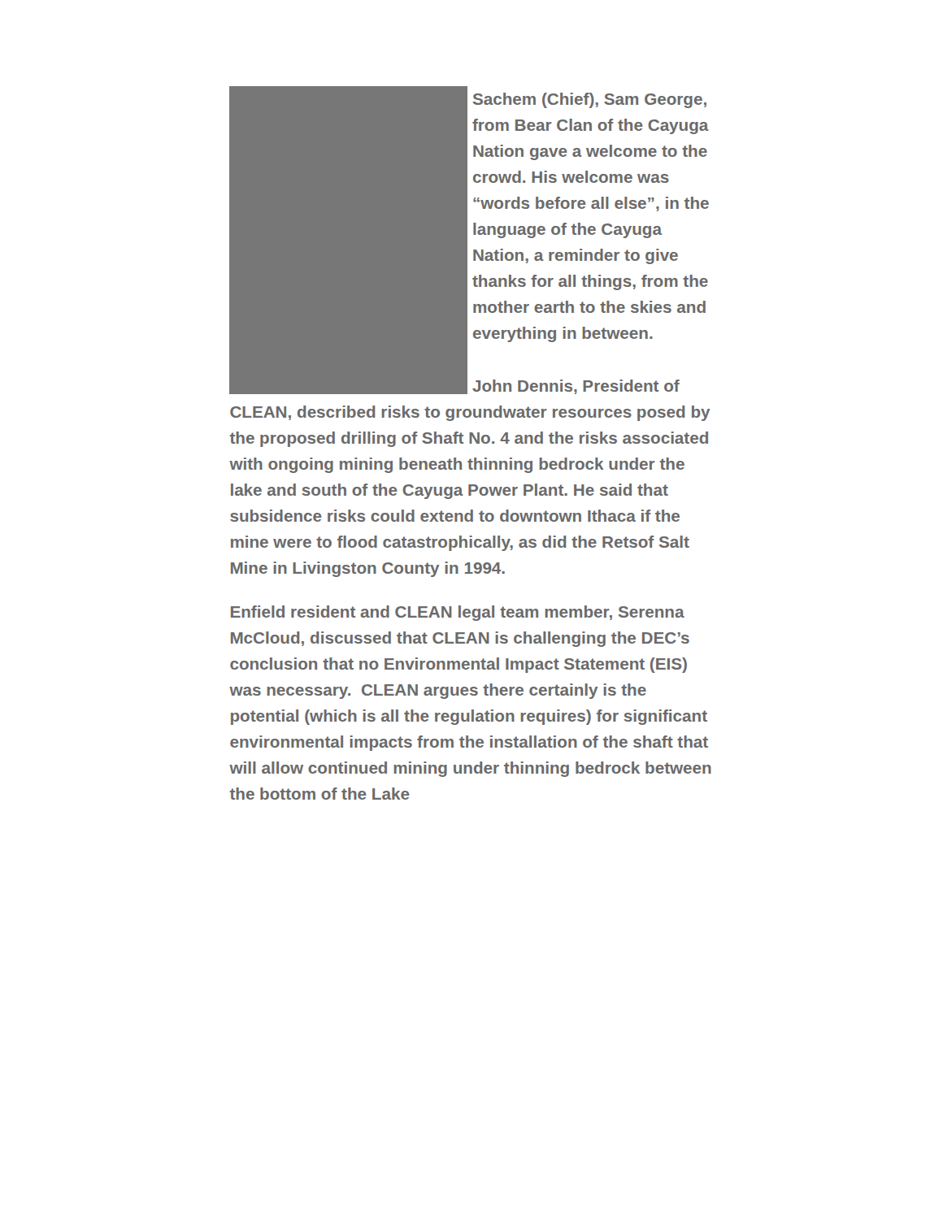Sachem (Chief), Sam George, from Bear Clan of the Cayuga Nation gave a welcome to the crowd. His welcome was “words before all else”, in the language of the Cayuga Nation, a reminder to give thanks for all things, from the mother earth to the skies and everything in between.
John Dennis, President of CLEAN, described risks to groundwater resources posed by the proposed drilling of Shaft No. 4 and the risks associated with ongoing mining beneath thinning bedrock under the lake and south of the Cayuga Power Plant. He said that subsidence risks could extend to downtown Ithaca if the mine were to flood catastrophically, as did the Retsof Salt Mine in Livingston County in 1994.
Enfield resident and CLEAN legal team member, Serenna McCloud, discussed that CLEAN is challenging the DEC’s conclusion that no Environmental Impact Statement (EIS) was necessary. CLEAN argues there certainly is the potential (which is all the regulation requires) for significant environmental impacts from the installation of the shaft that will allow continued mining under thinning bedrock between the bottom of the Lake